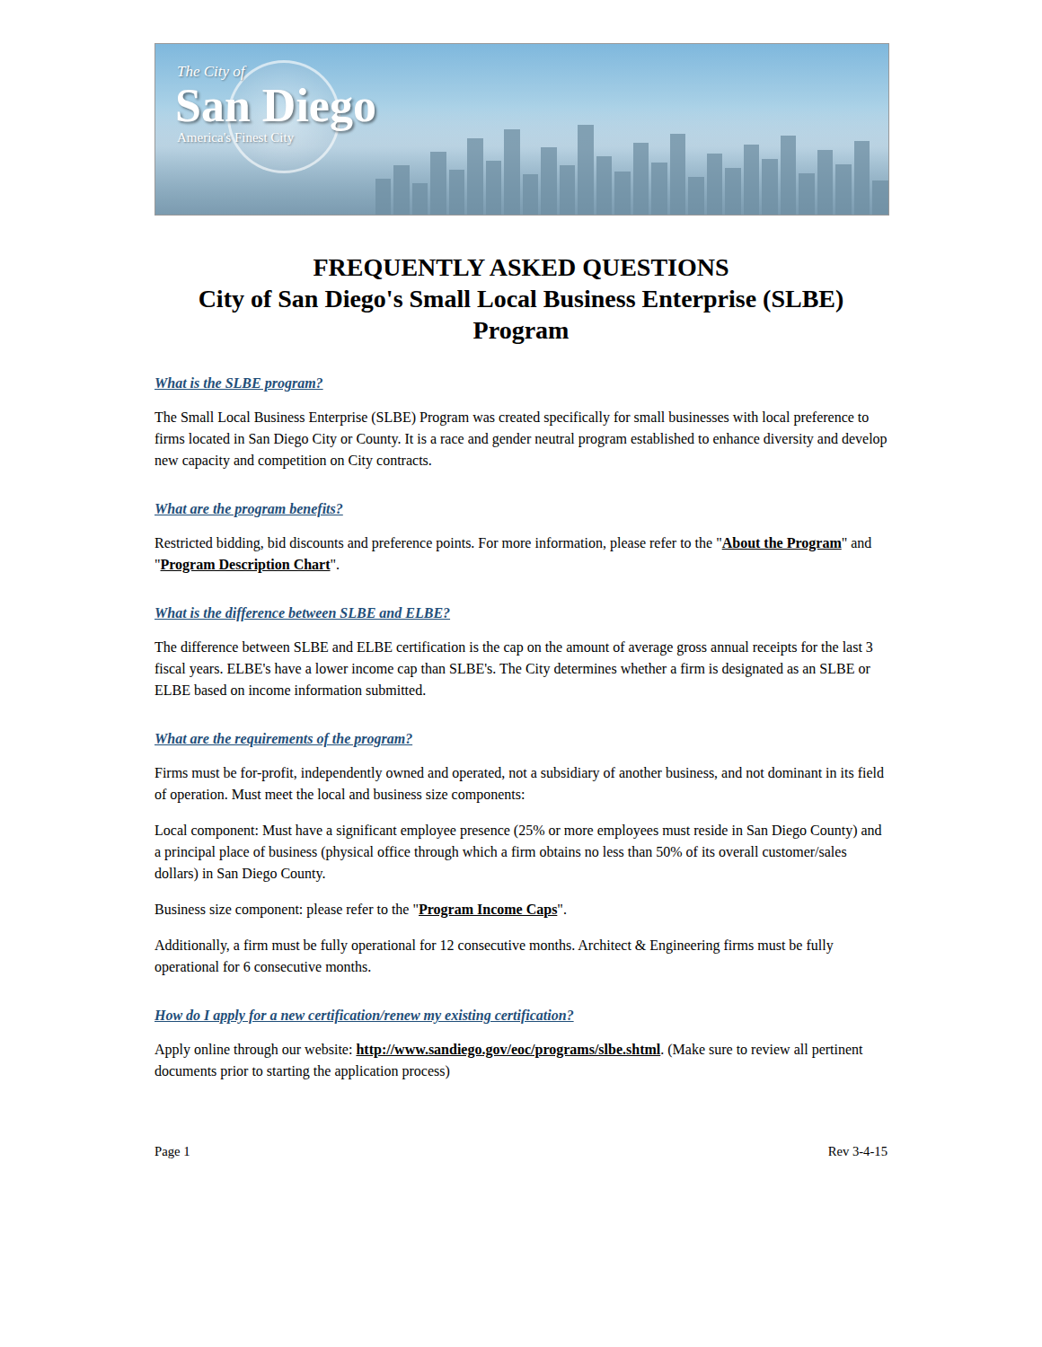The City of
San Diego
America's Finest City
FREQUENTLY ASKED QUESTIONS City of San Diego's Small Local Business Enterprise (SLBE) Program
What is the SLBE program?
The Small Local Business Enterprise (SLBE) Program was created specifically for small businesses with local preference to firms located in San Diego City or County. It is a race and gender neutral program established to enhance diversity and develop new capacity and competition on City contracts.
What are the program benefits?
Restricted bidding, bid discounts and preference points. For more information, please refer to the "About the Program" and "Program Description Chart".
What is the difference between SLBE and ELBE?
The difference between SLBE and ELBE certification is the cap on the amount of average gross annual receipts for the last 3 fiscal years. ELBE's have a lower income cap than SLBE's. The City determines whether a firm is designated as an SLBE or ELBE based on income information submitted.
What are the requirements of the program?
Firms must be for-profit, independently owned and operated, not a subsidiary of another business, and not dominant in its field of operation. Must meet the local and business size components:
Local component: Must have a significant employee presence (25% or more employees must reside in San Diego County) and a principal place of business (physical office through which a firm obtains no less than 50% of its overall customer/sales dollars) in San Diego County.
Business size component: please refer to the "Program Income Caps".
Additionally, a firm must be fully operational for 12 consecutive months. Architect & Engineering firms must be fully operational for 6 consecutive months.
How do I apply for a new certification/renew my existing certification?
Apply online through our website: http://www.sandiego.gov/eoc/programs/slbe.shtml. (Make sure to review all pertinent documents prior to starting the application process)
Page 1 Rev 3-4-15